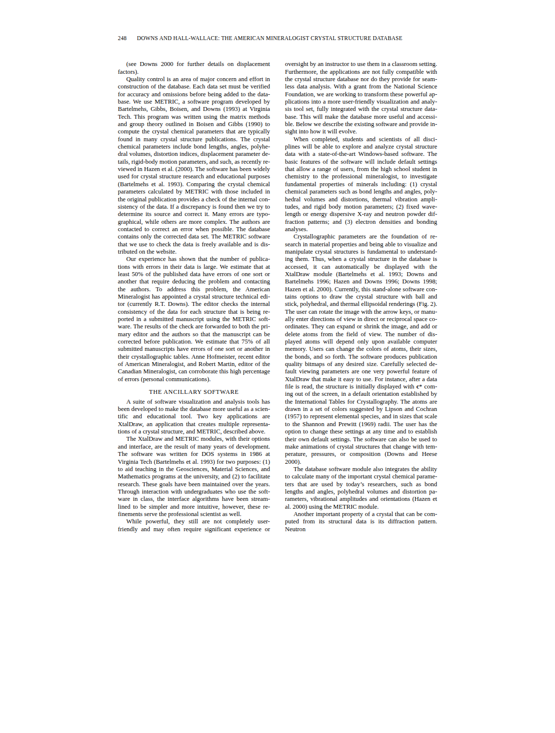248 Downs and Hall-Wallace: The American Mineralogist Crystal Structure Database
(see Downs 2000 for further details on displacement factors).
Quality control is an area of major concern and effort in construction of the database. Each data set must be verified for accuracy and omissions before being added to the database. We use METRIC, a software program developed by Bartelmehs, Gibbs, Boisen, and Downs (1993) at Virginia Tech. This program was written using the matrix methods and group theory outlined in Boisen and Gibbs (1990) to compute the crystal chemical parameters that are typically found in many crystal structure publications. The crystal chemical parameters include bond lengths, angles, polyhedral volumes, distortion indices, displacement parameter details, rigid-body motion parameters, and such, as recently reviewed in Hazen et al. (2000). The software has been widely used for crystal structure research and educational purposes (Bartelmehs et al. 1993). Comparing the crystal chemical parameters calculated by METRIC with those included in the original publication provides a check of the internal consistency of the data. If a discrepancy is found then we try to determine its source and correct it. Many errors are typographical, while others are more complex. The authors are contacted to correct an error when possible. The database contains only the corrected data set. The METRIC software that we use to check the data is freely available and is distributed on the website.
Our experience has shown that the number of publications with errors in their data is large. We estimate that at least 50% of the published data have errors of one sort or another that require deducing the problem and contacting the authors. To address this problem, the American Mineralogist has appointed a crystal structure technical editor (currently R.T. Downs). The editor checks the internal consistency of the data for each structure that is being reported in a submitted manuscript using the METRIC software. The results of the check are forwarded to both the primary editor and the authors so that the manuscript can be corrected before publication. We estimate that 75% of all submitted manuscripts have errors of one sort or another in their crystallographic tables. Anne Hofmeister, recent editor of American Mineralogist, and Robert Martin, editor of the Canadian Mineralogist, can corroborate this high percentage of errors (personal communications).
The ancillary software
A suite of software visualization and analysis tools has been developed to make the database more useful as a scientific and educational tool. Two key applications are XtalDraw, an application that creates multiple representations of a crystal structure, and METRIC, described above.
The XtalDraw and METRIC modules, with their options and interface, are the result of many years of development. The software was written for DOS systems in 1986 at Virginia Tech (Bartelmehs et al. 1993) for two purposes: (1) to aid teaching in the Geosciences, Material Sciences, and Mathematics programs at the university, and (2) to facilitate research. These goals have been maintained over the years. Through interaction with undergraduates who use the software in class, the interface algorithms have been streamlined to be simpler and more intuitive, however, these refinements serve the professional scientist as well.
While powerful, they still are not completely user-friendly and may often require significant experience or oversight by an instructor to use them in a classroom setting. Furthermore, the applications are not fully compatible with the crystal structure database nor do they provide for seamless data analysis. With a grant from the National Science Foundation, we are working to transform these powerful applications into a more user-friendly visualization and analysis tool set, fully integrated with the crystal structure database. This will make the database more useful and accessible. Below we describe the existing software and provide insight into how it will evolve.
When completed, students and scientists of all disciplines will be able to explore and analyze crystal structure data with a state-of-the-art Windows-based software. The basic features of the software will include default settings that allow a range of users, from the high school student in chemistry to the professional mineralogist, to investigate fundamental properties of minerals including: (1) crystal chemical parameters such as bond lengths and angles, polyhedral volumes and distortions, thermal vibration amplitudes, and rigid body motion parameters; (2) fixed wavelength or energy dispersive X-ray and neutron powder diffraction patterns; and (3) electron densities and bonding analyses.
Crystallographic parameters are the foundation of research in material properties and being able to visualize and manipulate crystal structures is fundamental to understanding them. Thus, when a crystal structure in the database is accessed, it can automatically be displayed with the XtalDraw module (Bartelmehs et al. 1993; Downs and Bartelmehs 1996; Hazen and Downs 1996; Downs 1998; Hazen et al. 2000). Currently, this stand-alone software contains options to draw the crystal structure with ball and stick, polyhedral, and thermal ellipsoidal renderings (Fig. 2). The user can rotate the image with the arrow keys, or manually enter directions of view in direct or reciprocal space coordinates. They can expand or shrink the image, and add or delete atoms from the field of view. The number of displayed atoms will depend only upon available computer memory. Users can change the colors of atoms, their sizes, the bonds, and so forth. The software produces publication quality bitmaps of any desired size. Carefully selected default viewing parameters are one very powerful feature of XtalDraw that make it easy to use. For instance, after a data file is read, the structure is initially displayed with c* coming out of the screen, in a default orientation established by the International Tables for Crystallography. The atoms are drawn in a set of colors suggested by Lipson and Cochran (1957) to represent elemental species, and in sizes that scale to the Shannon and Prewitt (1969) radii. The user has the option to change these settings at any time and to establish their own default settings. The software can also be used to make animations of crystal structures that change with temperature, pressures, or composition (Downs and Heese 2000).
The database software module also integrates the ability to calculate many of the important crystal chemical parameters that are used by today’s researchers, such as bond lengths and angles, polyhedral volumes and distortion parameters, vibrational amplitudes and orientations (Hazen et al. 2000) using the METRIC module.
Another important property of a crystal that can be computed from its structural data is its diffraction pattern. Neutron